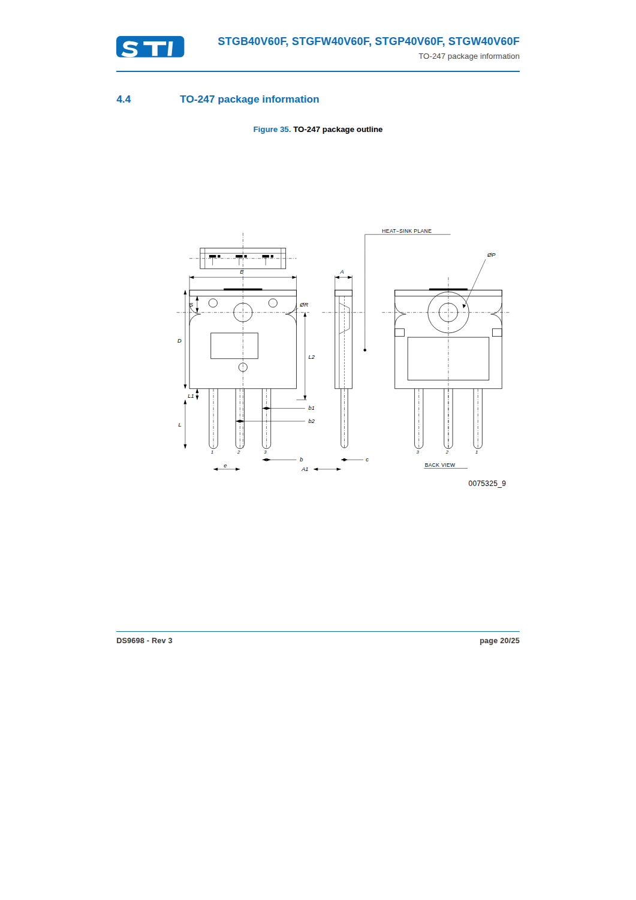STGB40V60F, STGFW40V60F, STGP40V60F, STGW40V60F
TO-247 package information
4.4
TO-247 package information
Figure 35. TO-247 package outline
HEAT−SINK PLANE 1 2 3 E S D L1 L ØR L2 b1 b2 b e A c A1 ØP 3 2 1 BACK VIEW
0075325_9
DS9698 - Rev 3
page 20/25